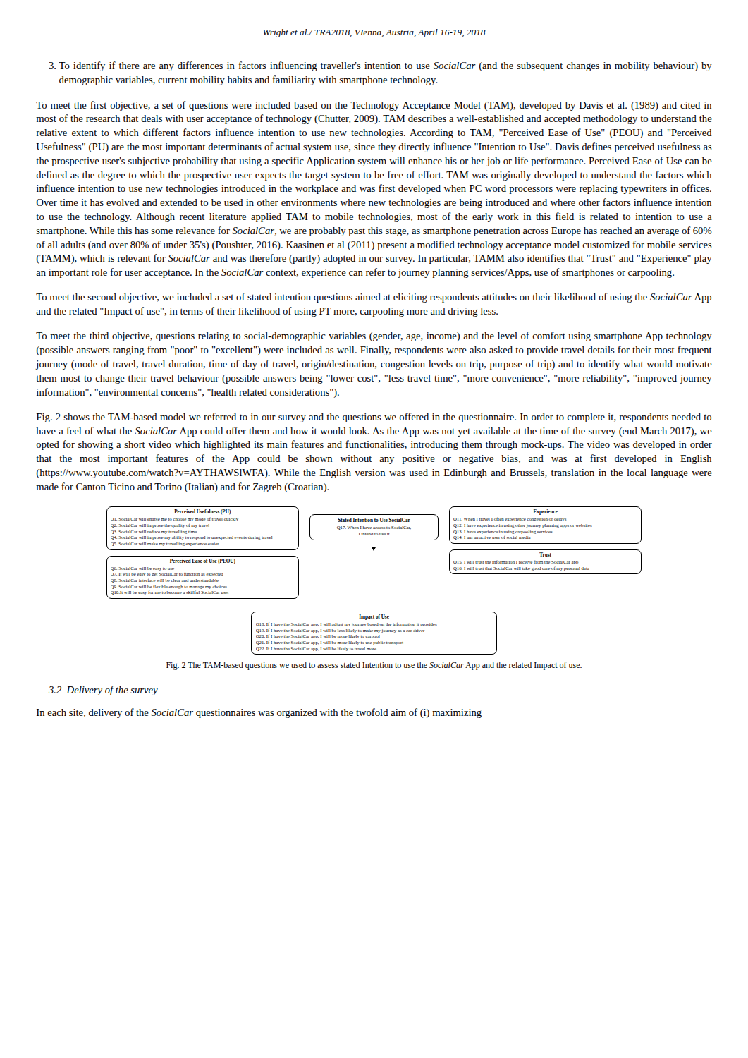Wright et al./ TRA2018, VIenna, Austria, April 16-19, 2018
To identify if there are any differences in factors influencing traveller's intention to use SocialCar (and the subsequent changes in mobility behaviour) by demographic variables, current mobility habits and familiarity with smartphone technology.
To meet the first objective, a set of questions were included based on the Technology Acceptance Model (TAM), developed by Davis et al. (1989) and cited in most of the research that deals with user acceptance of technology (Chutter, 2009). TAM describes a well-established and accepted methodology to understand the relative extent to which different factors influence intention to use new technologies. According to TAM, "Perceived Ease of Use" (PEOU) and "Perceived Usefulness" (PU) are the most important determinants of actual system use, since they directly influence "Intention to Use". Davis defines perceived usefulness as the prospective user's subjective probability that using a specific Application system will enhance his or her job or life performance. Perceived Ease of Use can be defined as the degree to which the prospective user expects the target system to be free of effort. TAM was originally developed to understand the factors which influence intention to use new technologies introduced in the workplace and was first developed when PC word processors were replacing typewriters in offices. Over time it has evolved and extended to be used in other environments where new technologies are being introduced and where other factors influence intention to use the technology. Although recent literature applied TAM to mobile technologies, most of the early work in this field is related to intention to use a smartphone. While this has some relevance for SocialCar, we are probably past this stage, as smartphone penetration across Europe has reached an average of 60% of all adults (and over 80% of under 35's) (Poushter, 2016). Kaasinen et al (2011) present a modified technology acceptance model customized for mobile services (TAMM), which is relevant for SocialCar and was therefore (partly) adopted in our survey. In particular, TAMM also identifies that "Trust" and "Experience" play an important role for user acceptance. In the SocialCar context, experience can refer to journey planning services/Apps, use of smartphones or carpooling.
To meet the second objective, we included a set of stated intention questions aimed at eliciting respondents attitudes on their likelihood of using the SocialCar App and the related "Impact of use", in terms of their likelihood of using PT more, carpooling more and driving less.
To meet the third objective, questions relating to social-demographic variables (gender, age, income) and the level of comfort using smartphone App technology (possible answers ranging from "poor" to "excellent") were included as well. Finally, respondents were also asked to provide travel details for their most frequent journey (mode of travel, travel duration, time of day of travel, origin/destination, congestion levels on trip, purpose of trip) and to identify what would motivate them most to change their travel behaviour (possible answers being "lower cost", "less travel time", "more convenience", "more reliability", "improved journey information", "environmental concerns", "health related considerations").
Fig. 2 shows the TAM-based model we referred to in our survey and the questions we offered in the questionnaire. In order to complete it, respondents needed to have a feel of what the SocialCar App could offer them and how it would look. As the App was not yet available at the time of the survey (end March 2017), we opted for showing a short video which highlighted its main features and functionalities, introducing them through mock-ups. The video was developed in order that the most important features of the App could be shown without any positive or negative bias, and was at first developed in English (https://www.youtube.com/watch?v=AYTHAWSlWFA). While the English version was used in Edinburgh and Brussels, translation in the local language were made for Canton Ticino and Torino (Italian) and for Zagreb (Croatian).
Perceived Usefulness (PU)
Q1. SocialCar will enable me to choose my mode of travel quickly
Q2. SocialCar will improve the quality of my travel
Q3. SocialCar will reduce my travelling time
Q4. SocialCar will improve my ability to respond to unexpected events during travel
Q5. SocialCar will make my travelling experience easier
Perceived Ease of Use (PEOU)
Q6. SocialCar will be easy to use
Q7. It will be easy to get SocialCar to function as expected
Q8. SocialCar interface will be clear and understandable
Q9. SocialCar will be flexible enough to manage my choices
Q10.It will be easy for me to become a skillful SocialCar user
Stated Intention to Use SocialCar
Q17. When I have access to SocialCar,
I intend to use it
Experience
Q11. When I travel I often experience congestion or delays
Q12. I have experience in using other journey planning apps or websites
Q13. I have experience in using carpooling services
Q14. I am an active user of social media
Trust
Q15. I will trust the information I receive from the SocialCar app
Q16. I will trust that SocialCar will take good care of my personal data
Impact of Use
Q18. If I have the SocialCar app, I will adjust my journey based on the information it provides
Q19. If I have the SocialCar app, I will be less likely to make my journey as a car driver
Q20. If I have the SocialCar app, I will be more likely to carpool
Q21. If I have the SocialCar app, I will be more likely to use public transport
Q22. If I have the SocialCar app, I will be likely to travel more
Fig. 2 The TAM-based questions we used to assess stated Intention to use the SocialCar App and the related Impact of use.
3.2 Delivery of the survey
In each site, delivery of the SocialCar questionnaires was organized with the twofold aim of (i) maximizing